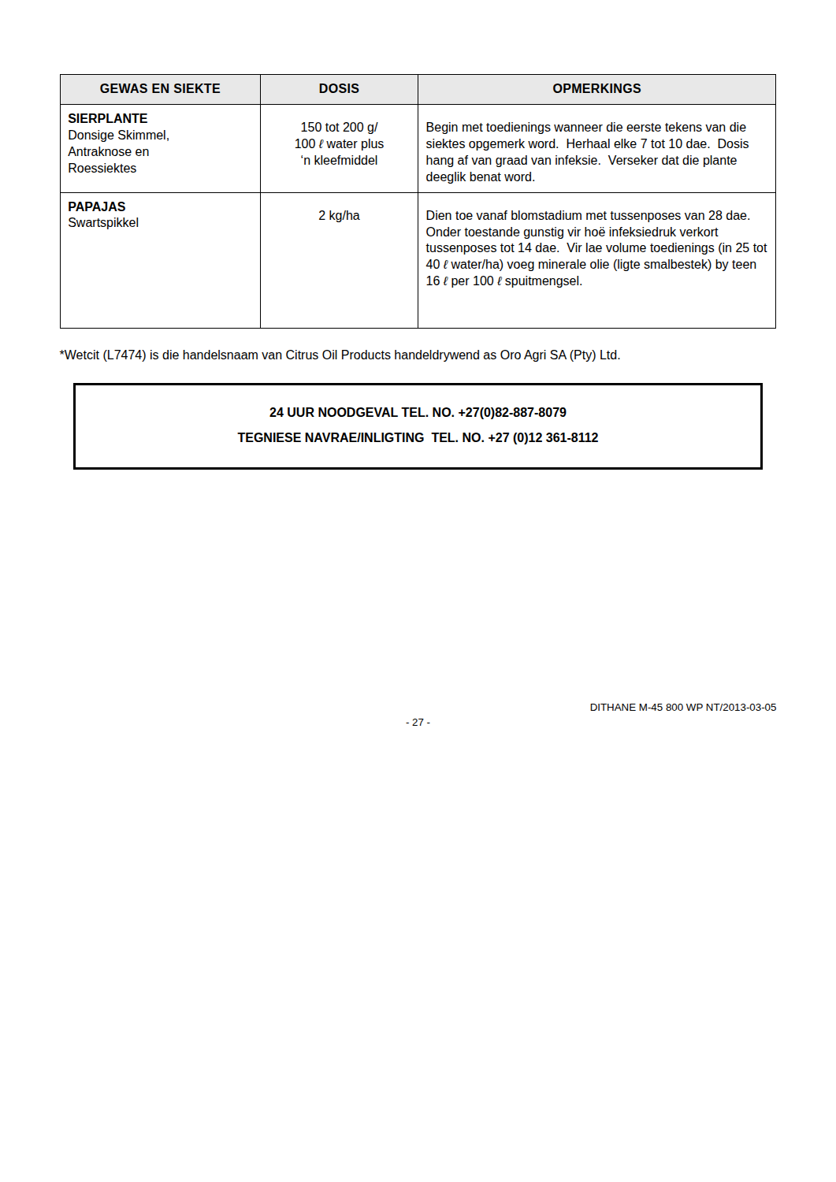| GEWAS EN SIEKTE | DOSIS | OPMERKINGS |
| --- | --- | --- |
| SIERPLANTE Donsige Skimmel, Antraknose en Roessiektes | 150 tot 200 g/ 100 ℓ water plus ‘n kleefmiddel | Begin met toedienings wanneer die eerste tekens van die siektes opgemerk word. Herhaal elke 7 tot 10 dae. Dosis hang af van graad van infeksie. Verseker dat die plante deeglik benat word. |
| PAPAJAS Swartspikkel | 2 kg/ha | Dien toe vanaf blomstadium met tussenposes van 28 dae. Onder toestande gunstig vir hoë infeksiedruk verkort tussenposes tot 14 dae. Vir lae volume toedienings (in 25 tot 40 ℓ water/ha) voeg minerale olie (ligte smalbestek) by teen 16 ℓ per 100 ℓ spuitmengsel. |
*Wetcit (L7474) is die handelsnaam van Citrus Oil Products handeldrywend as Oro Agri SA (Pty) Ltd.
24 UUR NOODGEVAL TEL. NO. +27(0)82-887-8079
TEGNIESE NAVRAE/INLIGTING TEL. NO. +27 (0)12 361-8112
DITHANE M-45 800 WP NT/2013-03-05 - 27 -